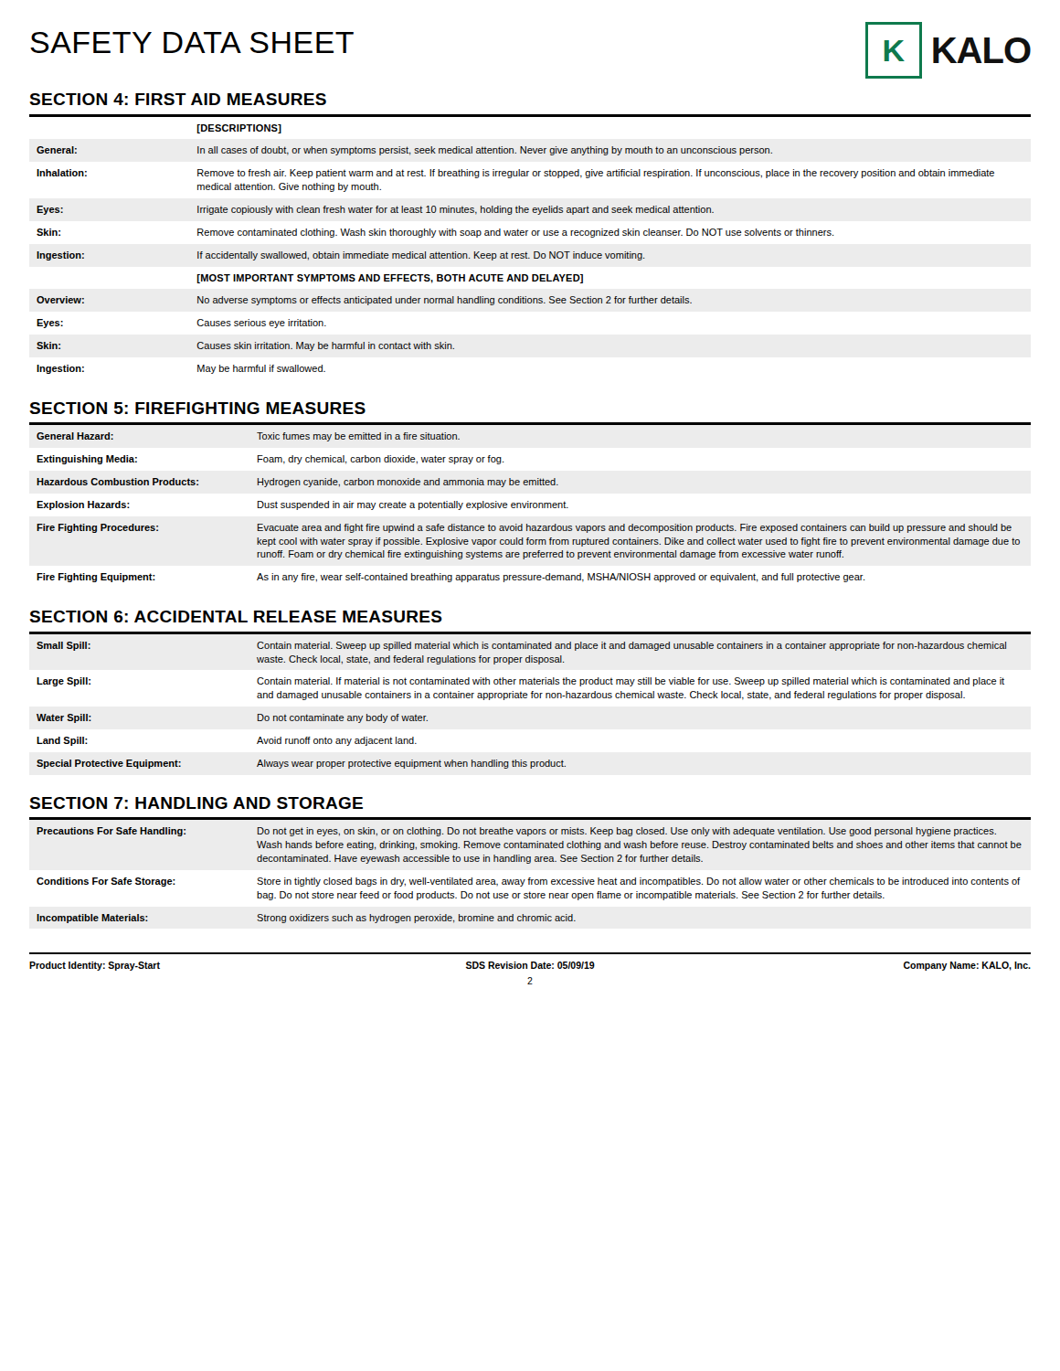Safety Data Sheet
K
KALO
Section 4: First Aid Measures
| | [DESCRIPTIONS] |
| General: | In all cases of doubt, or when symptoms persist, seek medical attention. Never give anything by mouth to an unconscious person. |
| Inhalation: | Remove to fresh air. Keep patient warm and at rest. If breathing is irregular or stopped, give artificial respiration. If unconscious, place in the recovery position and obtain immediate medical attention. Give nothing by mouth. |
| Eyes: | Irrigate copiously with clean fresh water for at least 10 minutes, holding the eyelids apart and seek medical attention. |
| Skin: | Remove contaminated clothing. Wash skin thoroughly with soap and water or use a recognized skin cleanser. Do NOT use solvents or thinners. |
| Ingestion: | If accidentally swallowed, obtain immediate medical attention. Keep at rest. Do NOT induce vomiting. |
| | [MOST IMPORTANT SYMPTOMS AND EFFECTS, BOTH ACUTE AND DELAYED] |
| Overview: | No adverse symptoms or effects anticipated under normal handling conditions. See Section 2 for further details. |
| Eyes: | Causes serious eye irritation. |
| Skin: | Causes skin irritation. May be harmful in contact with skin. |
| Ingestion: | May be harmful if swallowed. |
Section 5: Firefighting Measures
| General Hazard: | Toxic fumes may be emitted in a fire situation. |
| Extinguishing Media: | Foam, dry chemical, carbon dioxide, water spray or fog. |
| Hazardous Combustion Products: | Hydrogen cyanide, carbon monoxide and ammonia may be emitted. |
| Explosion Hazards: | Dust suspended in air may create a potentially explosive environment. |
| Fire Fighting Procedures: | Evacuate area and fight fire upwind a safe distance to avoid hazardous vapors and decomposition products. Fire exposed containers can build up pressure and should be kept cool with water spray if possible. Explosive vapor could form from ruptured containers. Dike and collect water used to fight fire to prevent environmental damage due to runoff. Foam or dry chemical fire extinguishing systems are preferred to prevent environmental damage from excessive water runoff. |
| Fire Fighting Equipment: | As in any fire, wear self-contained breathing apparatus pressure-demand, MSHA/NIOSH approved or equivalent, and full protective gear. |
Section 6: Accidental Release Measures
| Small Spill: | Contain material. Sweep up spilled material which is contaminated and place it and damaged unusable containers in a container appropriate for non-hazardous chemical waste. Check local, state, and federal regulations for proper disposal. |
| Large Spill: | Contain material. If material is not contaminated with other materials the product may still be viable for use. Sweep up spilled material which is contaminated and place it and damaged unusable containers in a container appropriate for non-hazardous chemical waste. Check local, state, and federal regulations for proper disposal. |
| Water Spill: | Do not contaminate any body of water. |
| Land Spill: | Avoid runoff onto any adjacent land. |
| Special Protective Equipment: | Always wear proper protective equipment when handling this product. |
Section 7: Handling and Storage
| Precautions For Safe Handling: | Do not get in eyes, on skin, or on clothing. Do not breathe vapors or mists. Keep bag closed. Use only with adequate ventilation. Use good personal hygiene practices. Wash hands before eating, drinking, smoking. Remove contaminated clothing and wash before reuse. Destroy contaminated belts and shoes and other items that cannot be decontaminated. Have eyewash accessible to use in handling area. See Section 2 for further details. |
| Conditions For Safe Storage: | Store in tightly closed bags in dry, well-ventilated area, away from excessive heat and incompatibles. Do not allow water or other chemicals to be introduced into contents of bag. Do not store near feed or food products. Do not use or store near open flame or incompatible materials. See Section 2 for further details. |
| Incompatible Materials: | Strong oxidizers such as hydrogen peroxide, bromine and chromic acid. |
Product Identity: Spray-Start
SDS Revision Date: 05/09/19
Company Name: KALO, Inc.
2